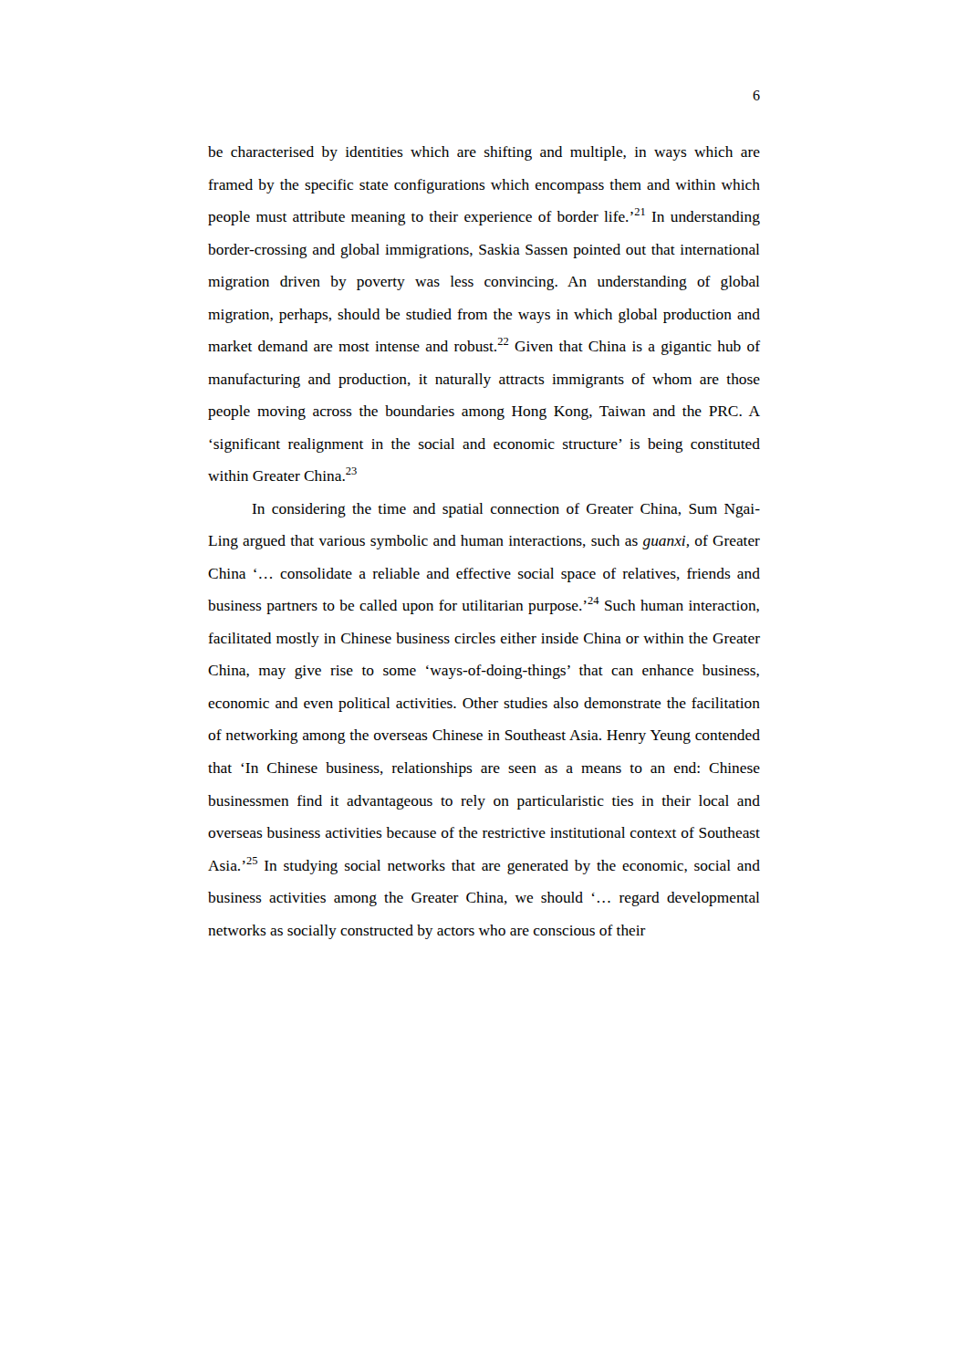6
be characterised by identities which are shifting and multiple, in ways which are framed by the specific state configurations which encompass them and within which people must attribute meaning to their experience of border life.’21 In understanding border-crossing and global immigrations, Saskia Sassen pointed out that international migration driven by poverty was less convincing. An understanding of global migration, perhaps, should be studied from the ways in which global production and market demand are most intense and robust.22 Given that China is a gigantic hub of manufacturing and production, it naturally attracts immigrants of whom are those people moving across the boundaries among Hong Kong, Taiwan and the PRC. A ‘significant realignment in the social and economic structure’ is being constituted within Greater China.23
In considering the time and spatial connection of Greater China, Sum Ngai-Ling argued that various symbolic and human interactions, such as guanxi, of Greater China ‘… consolidate a reliable and effective social space of relatives, friends and business partners to be called upon for utilitarian purpose.’24 Such human interaction, facilitated mostly in Chinese business circles either inside China or within the Greater China, may give rise to some ‘ways-of-doing-things’ that can enhance business, economic and even political activities. Other studies also demonstrate the facilitation of networking among the overseas Chinese in Southeast Asia. Henry Yeung contended that ‘In Chinese business, relationships are seen as a means to an end: Chinese businessmen find it advantageous to rely on particularistic ties in their local and overseas business activities because of the restrictive institutional context of Southeast Asia.’25 In studying social networks that are generated by the economic, social and business activities among the Greater China, we should ‘… regard developmental networks as socially constructed by actors who are conscious of their